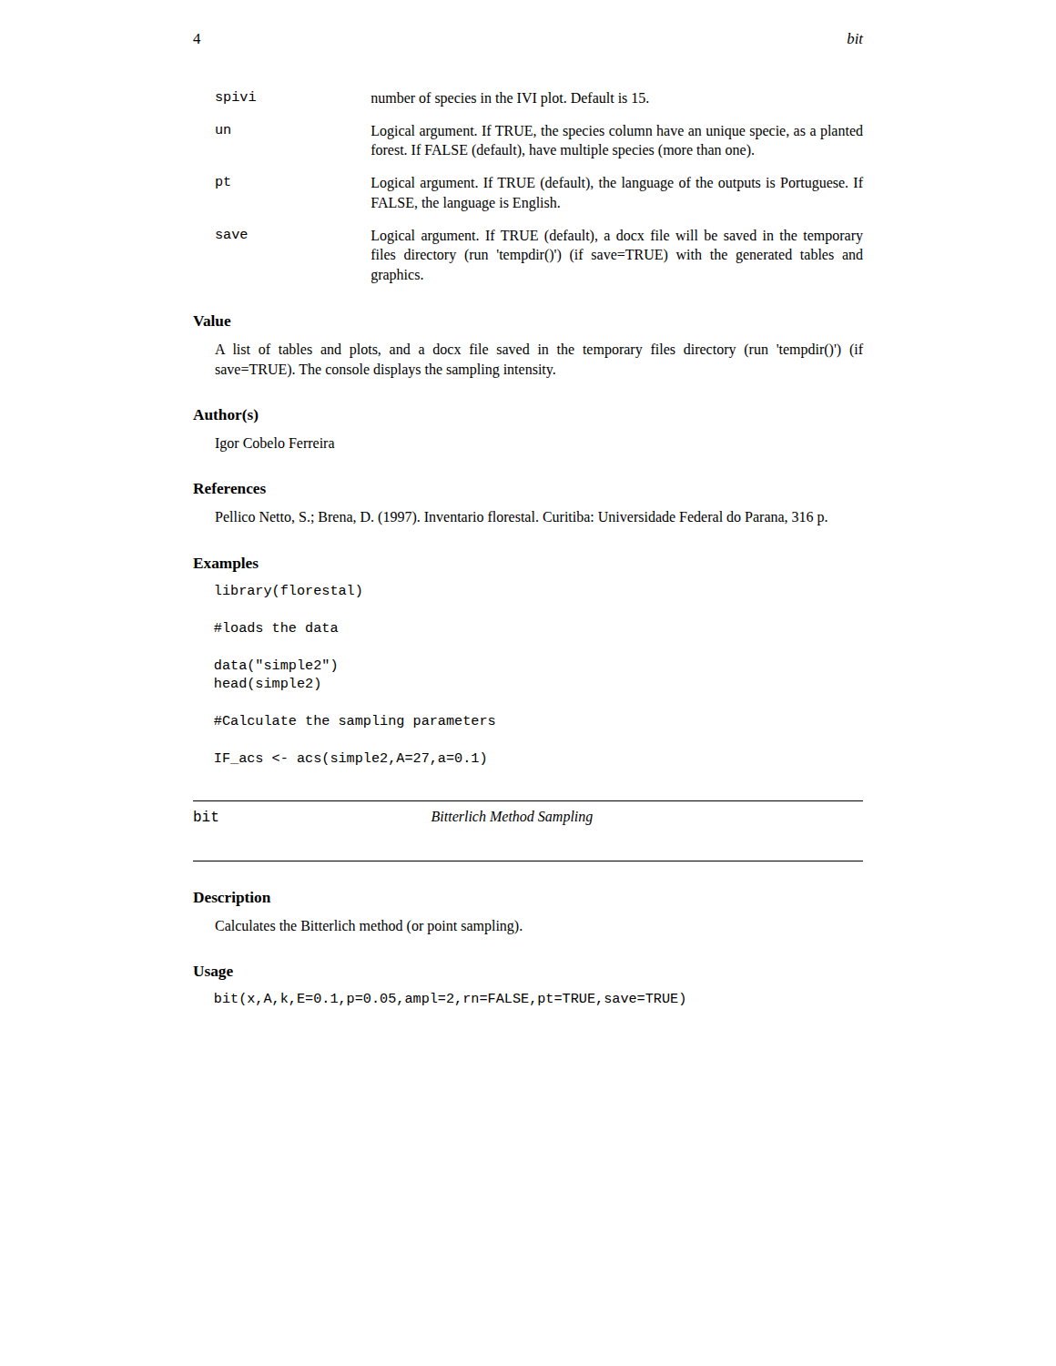4 bit
spivi
number of species in the IVI plot. Default is 15.
un
Logical argument. If TRUE, the species column have an unique specie, as a planted forest. If FALSE (default), have multiple species (more than one).
pt
Logical argument. If TRUE (default), the language of the outputs is Portuguese. If FALSE, the language is English.
save
Logical argument. If TRUE (default), a docx file will be saved in the temporary files directory (run 'tempdir()') (if save=TRUE) with the generated tables and graphics.
Value
A list of tables and plots, and a docx file saved in the temporary files directory (run 'tempdir()') (if save=TRUE). The console displays the sampling intensity.
Author(s)
Igor Cobelo Ferreira
References
Pellico Netto, S.; Brena, D. (1997). Inventario florestal. Curitiba: Universidade Federal do Parana, 316 p.
Examples
library(florestal)

#loads the data

data("simple2")
head(simple2)

#Calculate the sampling parameters

IF_acs <- acs(simple2,A=27,a=0.1)
bit Bitterlich Method Sampling
Description
Calculates the Bitterlich method (or point sampling).
Usage
bit(x,A,k,E=0.1,p=0.05,ampl=2,rn=FALSE,pt=TRUE,save=TRUE)